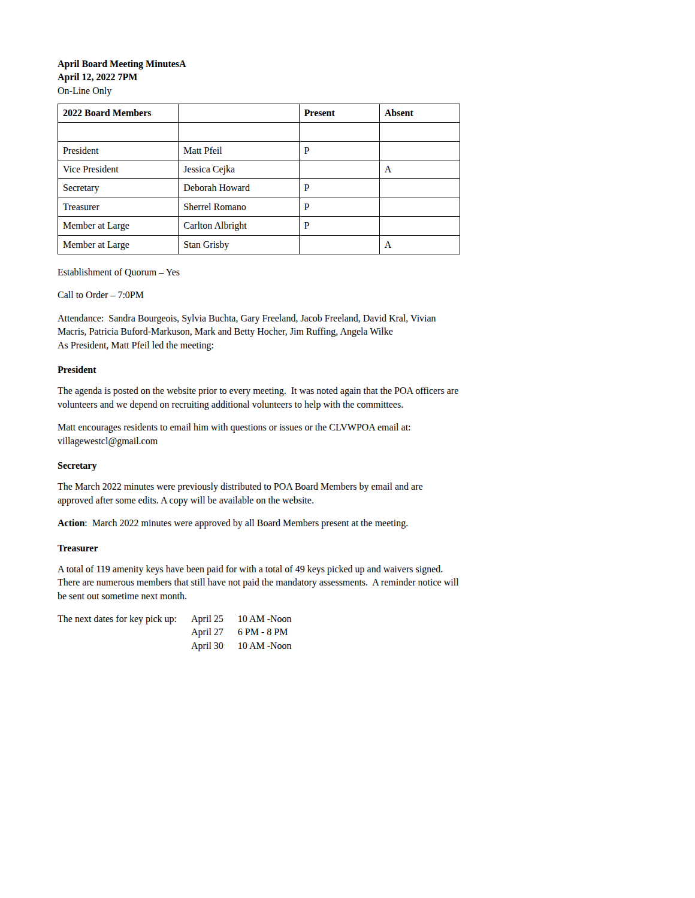April Board Meeting MinutesA
April 12, 2022 7PM
On-Line Only
| 2022 Board Members | | Present | Absent |
| --- | --- | --- | --- |
| President | Matt Pfeil | P | |
| Vice President | Jessica Cejka | | A |
| Secretary | Deborah Howard | P | |
| Treasurer | Sherrel Romano | P | |
| Member at Large | Carlton Albright | P | |
| Member at Large | Stan Grisby | | A |
Establishment of Quorum – Yes
Call to Order – 7:0PM
Attendance: Sandra Bourgeois, Sylvia Buchta, Gary Freeland, Jacob Freeland, David Kral, Vivian Macris, Patricia Buford-Markuson, Mark and Betty Hocher, Jim Ruffing, Angela Wilke
As President, Matt Pfeil led the meeting:
President
The agenda is posted on the website prior to every meeting. It was noted again that the POA officers are volunteers and we depend on recruiting additional volunteers to help with the committees.
Matt encourages residents to email him with questions or issues or the CLVWPOA email at: villagewestcl@gmail.com
Secretary
The March 2022 minutes were previously distributed to POA Board Members by email and are approved after some edits. A copy will be available on the website.
Action: March 2022 minutes were approved by all Board Members present at the meeting.
Treasurer
A total of 119 amenity keys have been paid for with a total of 49 keys picked up and waivers signed. There are numerous members that still have not paid the mandatory assessments. A reminder notice will be sent out sometime next month.
| The next dates for key pick up: | April 25 | 10 AM -Noon |
| | April 27 | 6 PM - 8 PM |
| | April 30 | 10 AM -Noon |